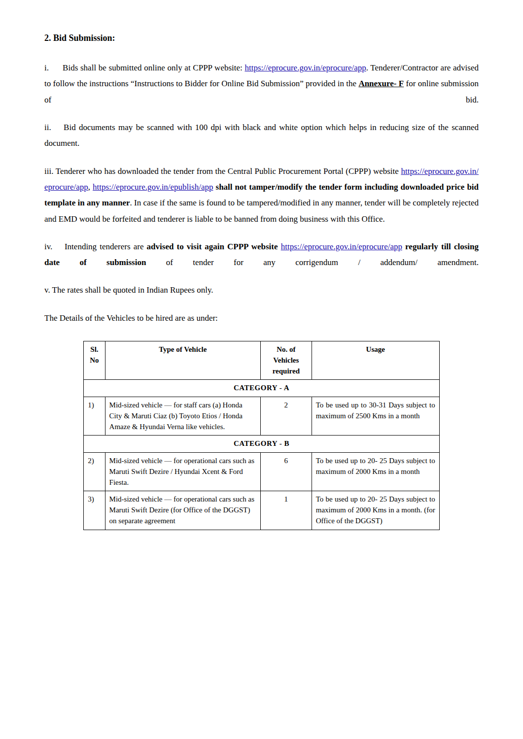2. Bid Submission:
i. Bids shall be submitted online only at CPPP website: https://eprocure.gov.in/eprocure/app. Tenderer/Contractor are advised to follow the instructions “Instructions to Bidder for Online Bid Submission” provided in the Annexure- F for online submission of bid.
ii. Bid documents may be scanned with 100 dpi with black and white option which helps in reducing size of the scanned document.
iii. Tenderer who has downloaded the tender from the Central Public Procurement Portal (CPPP) website https://eprocure.gov.in/eprocure/app, https://eprocure.gov.in/epublish/app shall not tamper/modify the tender form including downloaded price bid template in any manner. In case if the same is found to be tampered/modified in any manner, tender will be completely rejected and EMD would be forfeited and tenderer is liable to be banned from doing business with this Office.
iv. Intending tenderers are advised to visit again CPPP website https://eprocure.gov.in/eprocure/app regularly till closing date of submission of tender for any corrigendum / addendum/ amendment.
v. The rates shall be quoted in Indian Rupees only.
The Details of the Vehicles to be hired are as under:
| Sl. No | Type of Vehicle | No. of Vehicles required | Usage |
| --- | --- | --- | --- |
| CATEGORY - A |
| 1) | Mid-sized vehicle — for staff cars (a) Honda City & Maruti Ciaz (b) Toyoto Etios / Honda Amaze & Hyundai Verna like vehicles. | 2 | To be used up to 30-31 Days subject to maximum of 2500 Kms in a month |
| CATEGORY - B |
| 2) | Mid-sized vehicle — for operational cars such as Maruti Swift Dezire / Hyundai Xcent & Ford Fiesta. | 6 | To be used up to 20- 25 Days subject to maximum of 2000 Kms in a month |
| 3) | Mid-sized vehicle — for operational cars such as Maruti Swift Dezire (for Office of the DGGST) on separate agreement | 1 | To be used up to 20- 25 Days subject to maximum of 2000 Kms in a month. (for Office of the DGGST) |